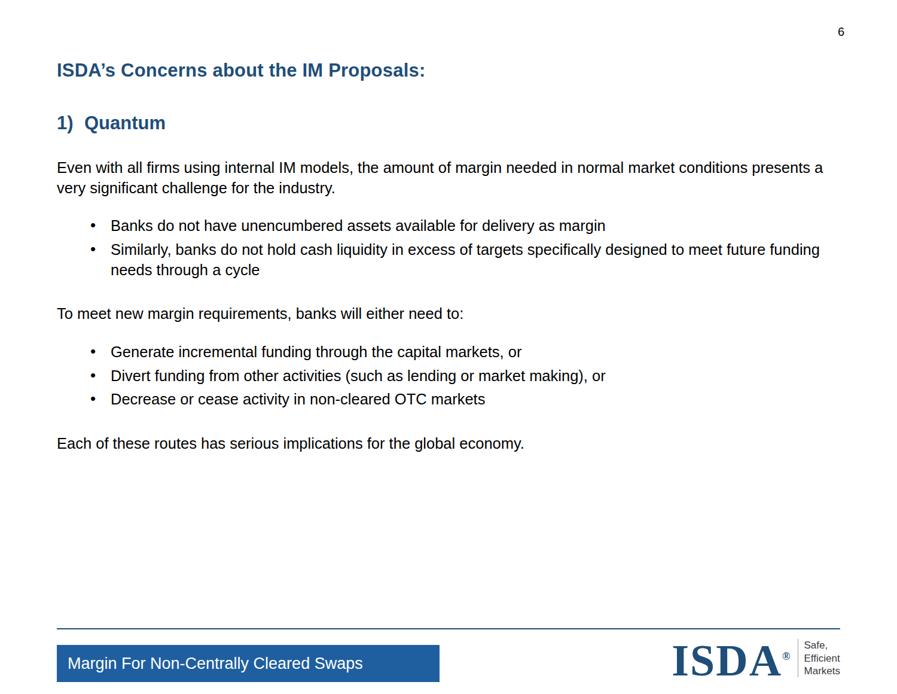6
ISDA’s Concerns about the IM Proposals:
1) Quantum
Even with all firms using internal IM models, the amount of margin needed in normal market conditions presents a very significant challenge for the industry.
Banks do not have unencumbered assets available for delivery as margin
Similarly, banks do not hold cash liquidity in excess of targets specifically designed to meet future funding needs through a cycle
To meet new margin requirements, banks will either need to:
Generate incremental funding through the capital markets, or
Divert funding from other activities (such as lending or market making), or
Decrease or cease activity in non-cleared OTC markets
Each of these routes has serious implications for the global economy.
Margin For Non-Centrally Cleared Swaps
ISDA®
Safe,
Efficient
Markets